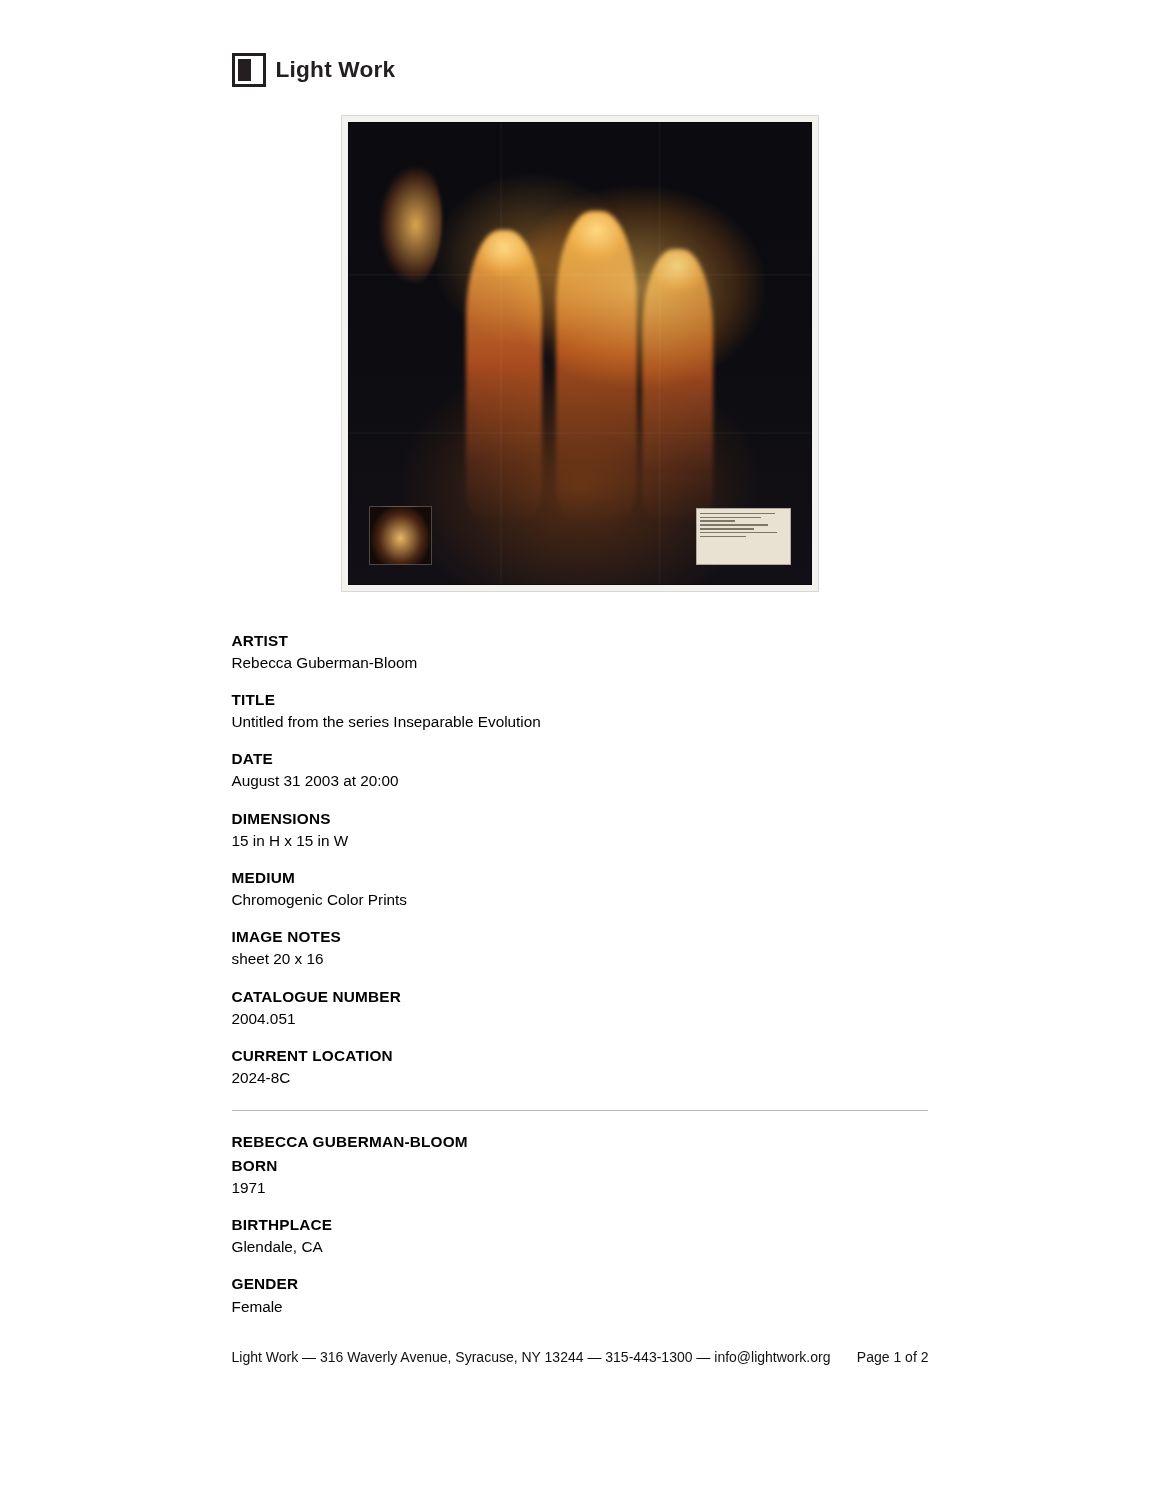Light Work
Artist
Rebecca Guberman-Bloom
Title
Untitled from the series Inseparable Evolution
Date
August 31 2003 at 20:00
Dimensions
15 in H x 15 in W
Medium
Chromogenic Color Prints
Image Notes
sheet 20 x 16
Catalogue Number
2004.051
Current Location
2024-8C
Rebecca Guberman-Bloom
Born
1971
Birthplace
Glendale, CA
Gender
Female
Light Work — 316 Waverly Avenue, Syracuse, NY 13244 — 315-443-1300 — info@lightwork.org
Page 1 of 2